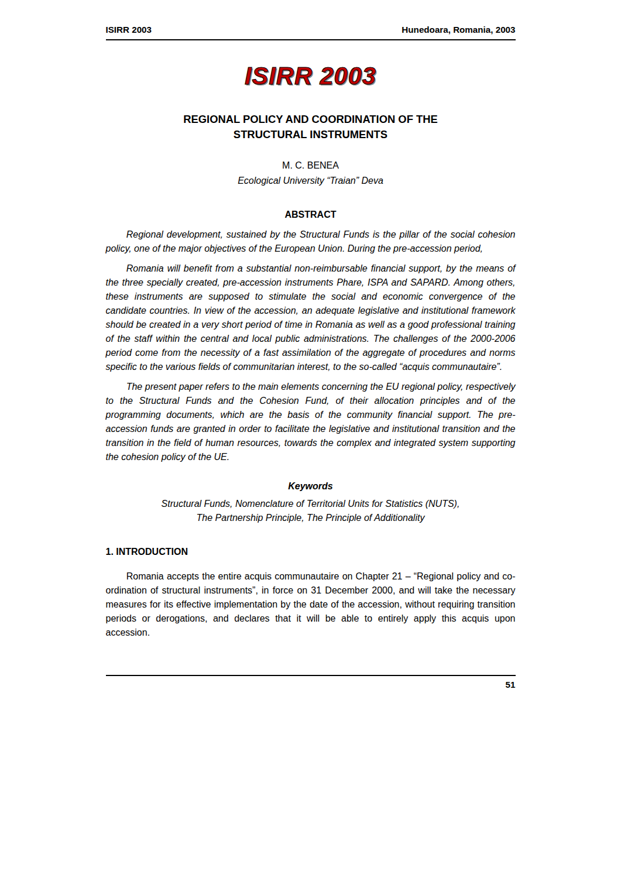ISIRR 2003 Hunedoara, Romania, 2003
ISIRR 2003
REGIONAL POLICY AND COORDINATION OF THE
STRUCTURAL INSTRUMENTS
M. C. BENEA
Ecological University “Traian” Deva
ABSTRACT
Regional development, sustained by the Structural Funds is the pillar of the social cohesion policy, one of the major objectives of the European Union. During the pre-accession period,
Romania will benefit from a substantial non-reimbursable financial support, by the means of the three specially created, pre-accession instruments Phare, ISPA and SAPARD. Among others, these instruments are supposed to stimulate the social and economic convergence of the candidate countries. In view of the accession, an adequate legislative and institutional framework should be created in a very short period of time in Romania as well as a good professional training of the staff within the central and local public administrations. The challenges of the 2000-2006 period come from the necessity of a fast assimilation of the aggregate of procedures and norms specific to the various fields of communitarian interest, to the so-called “acquis communautaire”.
The present paper refers to the main elements concerning the EU regional policy, respectively to the Structural Funds and the Cohesion Fund, of their allocation principles and of the programming documents, which are the basis of the community financial support. The pre-accession funds are granted in order to facilitate the legislative and institutional transition and the transition in the field of human resources, towards the complex and integrated system supporting the cohesion policy of the UE.
Keywords
Structural Funds, Nomenclature of Territorial Units for Statistics (NUTS),
The Partnership Principle, The Principle of Additionality
1. INTRODUCTION
Romania accepts the entire acquis communautaire on Chapter 21 – “Regional policy and co-ordination of structural instruments”, in force on 31 December 2000, and will take the necessary measures for its effective implementation by the date of the accession, without requiring transition periods or derogations, and declares that it will be able to entirely apply this acquis upon accession.
51